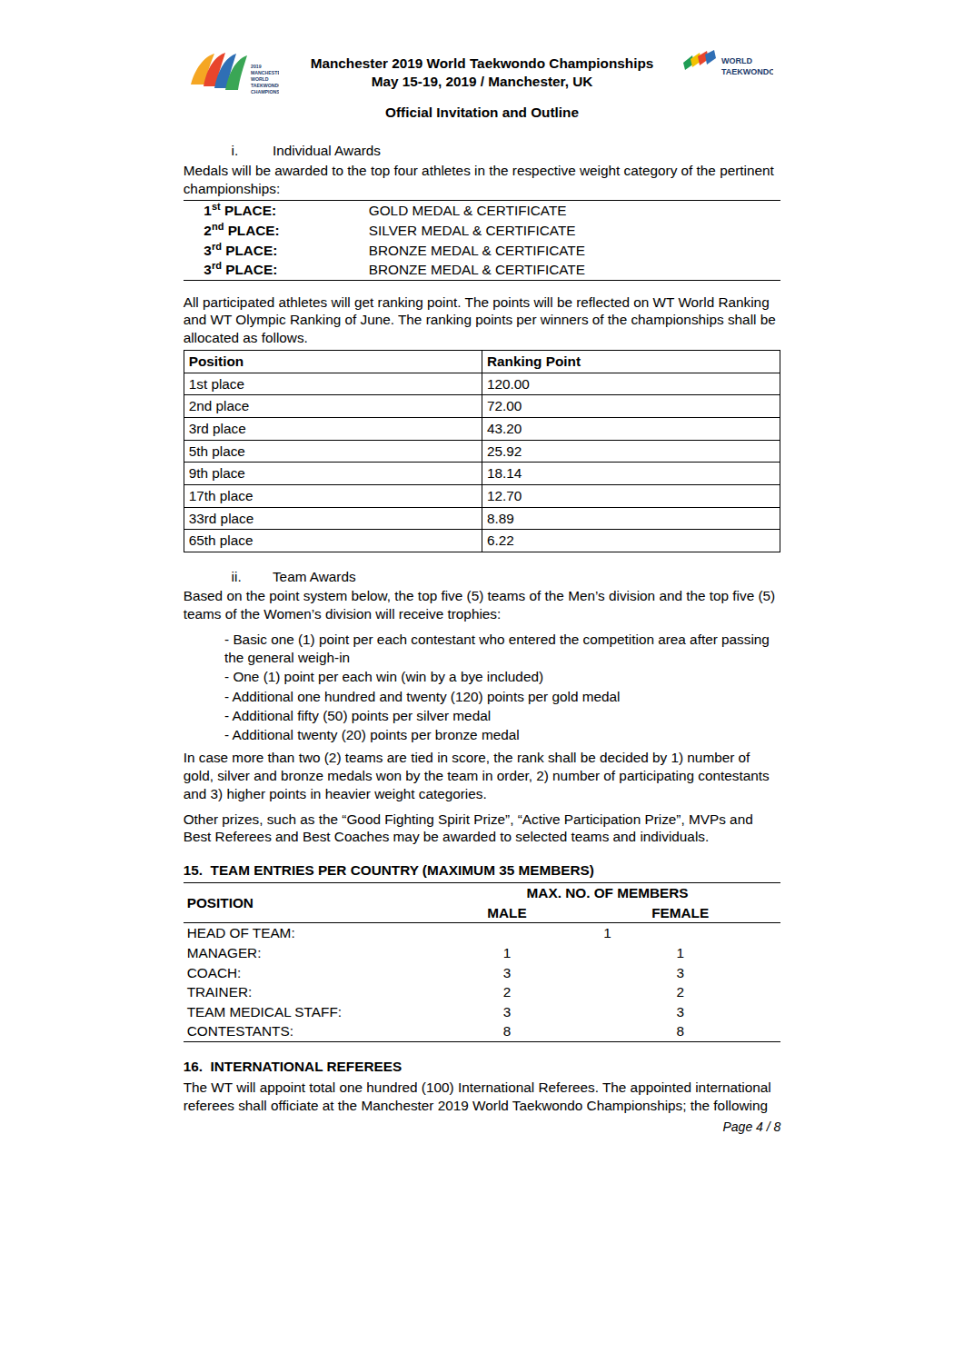2019 MANCHESTER WORLD TAEKWONDO CHAMPIONSHIPS
Manchester 2019 World Taekwondo Championships
May 15-19, 2019 / Manchester, UK
Official Invitation and Outline
WORLD TAEKWONDO
i. Individual Awards
Medals will be awarded to the top four athletes in the respective weight category of the pertinent championships:
| 1 st PLACE: | GOLD MEDAL & CERTIFICATE |
| 2 nd PLACE: | SILVER MEDAL & CERTIFICATE |
| 3 rd PLACE: | BRONZE MEDAL & CERTIFICATE |
| 3 rd PLACE: | BRONZE MEDAL & CERTIFICATE |
All participated athletes will get ranking point. The points will be reflected on WT World Ranking and WT Olympic Ranking of June. The ranking points per winners of the championships shall be allocated as follows.
| Position | Ranking Point |
| --- | --- |
| 1st place | 120.00 |
| 2nd place | 72.00 |
| 3rd place | 43.20 |
| 5th place | 25.92 |
| 9th place | 18.14 |
| 17th place | 12.70 |
| 33rd place | 8.89 |
| 65th place | 6.22 |
ii. Team Awards
Based on the point system below, the top five (5) teams of the Men’s division and the top five (5) teams of the Women’s division will receive trophies:
- Basic one (1) point per each contestant who entered the competition area after passing the general weigh-in
- One (1) point per each win (win by a bye included)
- Additional one hundred and twenty (120) points per gold medal
- Additional fifty (50) points per silver medal
- Additional twenty (20) points per bronze medal
In case more than two (2) teams are tied in score, the rank shall be decided by 1) number of gold, silver and bronze medals won by the team in order, 2) number of participating contestants and 3) higher points in heavier weight categories.
Other prizes, such as the “Good Fighting Spirit Prize”, “Active Participation Prize”, MVPs and Best Referees and Best Coaches may be awarded to selected teams and individuals.
15. TEAM ENTRIES PER COUNTRY (MAXIMUM 35 MEMBERS)
| POSITION | MAX. NO. OF MEMBERS |
| --- | --- |
| MALE | FEMALE |
| HEAD OF TEAM: | 1 |
| MANAGER: | 1 | 1 |
| COACH: | 3 | 3 |
| TRAINER: | 2 | 2 |
| TEAM MEDICAL STAFF: | 3 | 3 |
| CONTESTANTS: | 8 | 8 |
16. INTERNATIONAL REFEREES
The WT will appoint total one hundred (100) International Referees. The appointed international referees shall officiate at the Manchester 2019 World Taekwondo Championships; the following
Page 4 / 8